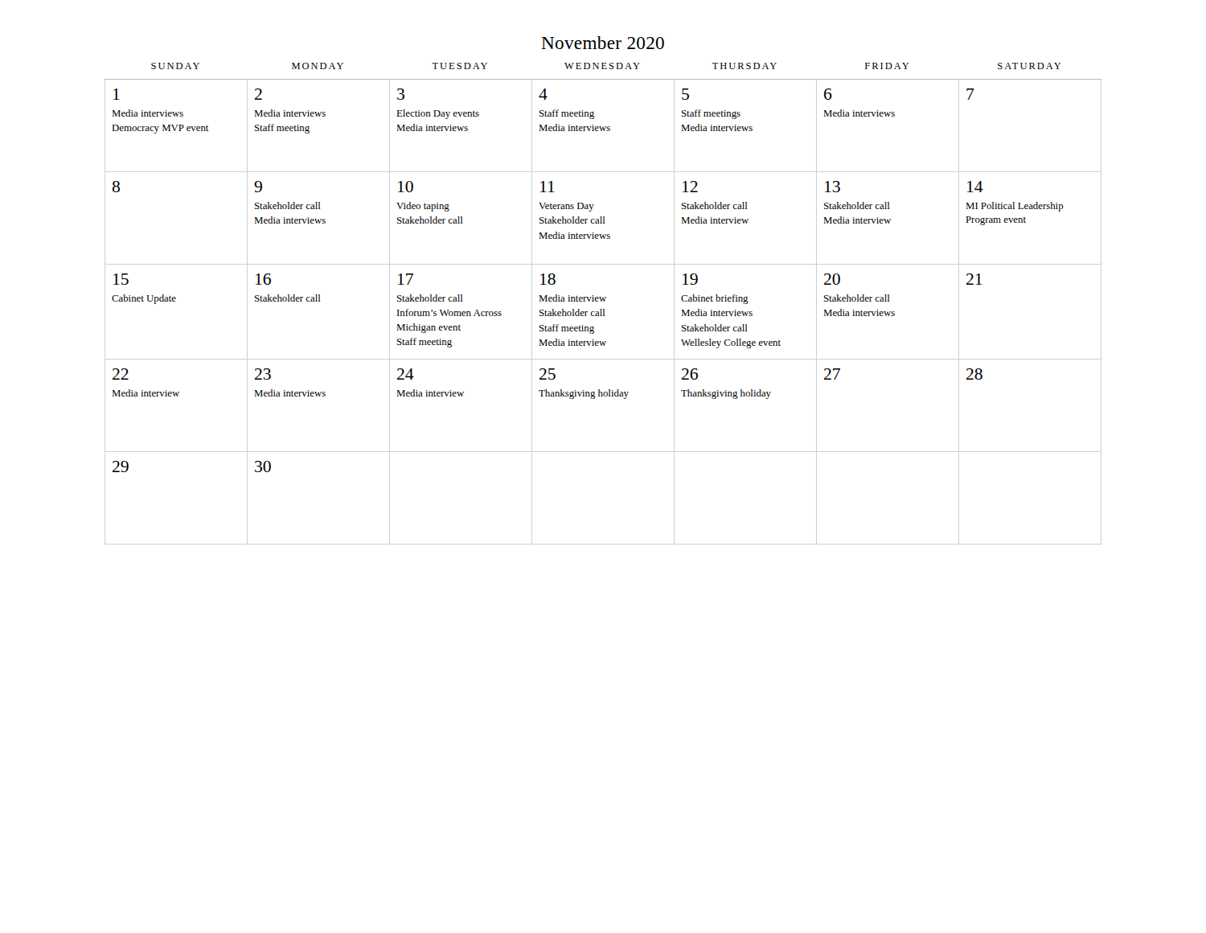November 2020
| Sunday | Monday | Tuesday | Wednesday | Thursday | Friday | Saturday |
| --- | --- | --- | --- | --- | --- | --- |
| 1 Media interviews Democracy MVP event | 2 Media interviews Staff meeting | 3 Election Day events Media interviews | 4 Staff meeting Media interviews | 5 Staff meetings Media interviews | 6 Media interviews | 7 |
| 8 | 9 Stakeholder call Media interviews | 10 Video taping Stakeholder call | 11 Veterans Day Stakeholder call Media interviews | 12 Stakeholder call Media interview | 13 Stakeholder call Media interview | 14 MI Political Leadership Program event |
| 15 Cabinet Update | 16 Stakeholder call | 17 Stakeholder call Inforum’s Women Across Michigan event Staff meeting | 18 Media interview Stakeholder call Staff meeting Media interview | 19 Cabinet briefing Media interviews Stakeholder call Wellesley College event | 20 Stakeholder call Media interviews | 21 |
| 22 Media interview | 23 Media interviews | 24 Media interview | 25 Thanksgiving holiday | 26 Thanksgiving holiday | 27 | 28 |
| 29 | 30 | | | | | |